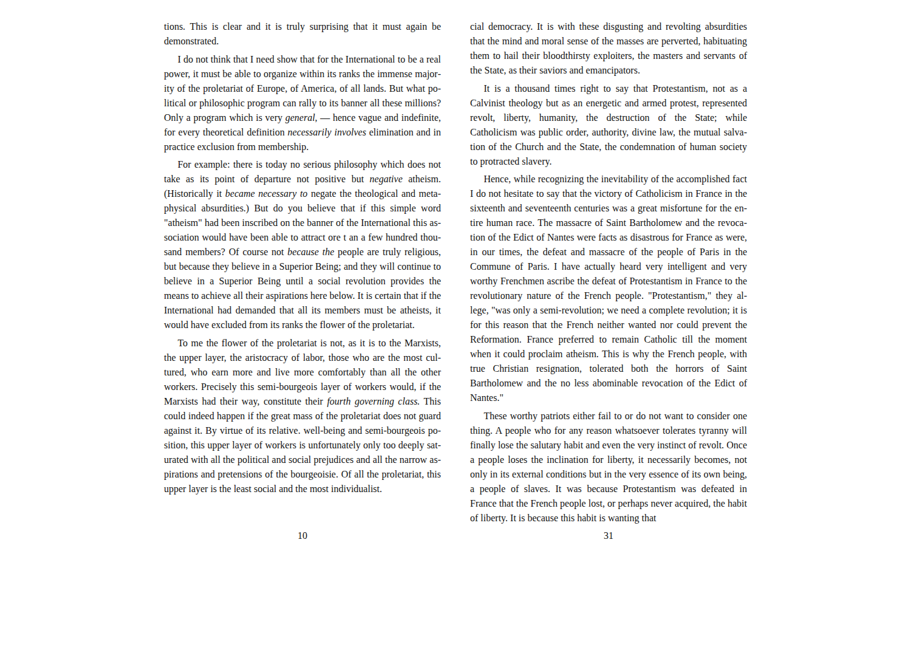tions. This is clear and it is truly surprising that it must again be demonstrated.
I do not think that I need show that for the International to be a real power, it must be able to organize within its ranks the immense majority of the proletariat of Europe, of America, of all lands. But what political or philosophic program can rally to its banner all these millions? Only a program which is very general, — hence vague and indefinite, for every theoretical definition necessarily involves elimination and in practice exclusion from membership.
For example: there is today no serious philosophy which does not take as its point of departure not positive but negative atheism. (Historically it became necessary to negate the theological and metaphysical absurdities.) But do you believe that if this simple word "atheism" had been inscribed on the banner of the International this association would have been able to attract ore t an a few hundred thousand members? Of course not because the people are truly religious, but because they believe in a Superior Being; and they will continue to believe in a Superior Being until a social revolution provides the means to achieve all their aspirations here below. It is certain that if the International had demanded that all its members must be atheists, it would have excluded from its ranks the flower of the proletariat.
To me the flower of the proletariat is not, as it is to the Marxists, the upper layer, the aristocracy of labor, those who are the most cultured, who earn more and live more comfortably than all the other workers. Precisely this semi-bourgeois layer of workers would, if the Marxists had their way, constitute their fourth governing class. This could indeed happen if the great mass of the proletariat does not guard against it. By virtue of its relative. well-being and semi-bourgeois position, this upper layer of workers is unfortunately only too deeply saturated with all the political and social prejudices and all the narrow aspirations and pretensions of the bourgeoisie. Of all the proletariat, this upper layer is the least social and the most individualist.
cial democracy. It is with these disgusting and revolting absurdities that the mind and moral sense of the masses are perverted, habituating them to hail their bloodthirsty exploiters, the masters and servants of the State, as their saviors and emancipators.
It is a thousand times right to say that Protestantism, not as a Calvinist theology but as an energetic and armed protest, represented revolt, liberty, humanity, the destruction of the State; while Catholicism was public order, authority, divine law, the mutual salvation of the Church and the State, the condemnation of human society to protracted slavery.
Hence, while recognizing the inevitability of the accomplished fact I do not hesitate to say that the victory of Catholicism in France in the sixteenth and seventeenth centuries was a great misfortune for the entire human race. The massacre of Saint Bartholomew and the revocation of the Edict of Nantes were facts as disastrous for France as were, in our times, the defeat and massacre of the people of Paris in the Commune of Paris. I have actually heard very intelligent and very worthy Frenchmen ascribe the defeat of Protestantism in France to the revolutionary nature of the French people. "Protestantism," they allege, "was only a semi-revolution; we need a complete revolution; it is for this reason that the French neither wanted nor could prevent the Reformation. France preferred to remain Catholic till the moment when it could proclaim atheism. This is why the French people, with true Christian resignation, tolerated both the horrors of Saint Bartholomew and the no less abominable revocation of the Edict of Nantes."
These worthy patriots either fail to or do not want to consider one thing. A people who for any reason whatsoever tolerates tyranny will finally lose the salutary habit and even the very instinct of revolt. Once a people loses the inclination for liberty, it necessarily becomes, not only in its external conditions but in the very essence of its own being, a people of slaves. It was because Protestantism was defeated in France that the French people lost, or perhaps never acquired, the habit of liberty. It is because this habit is wanting that
10
31